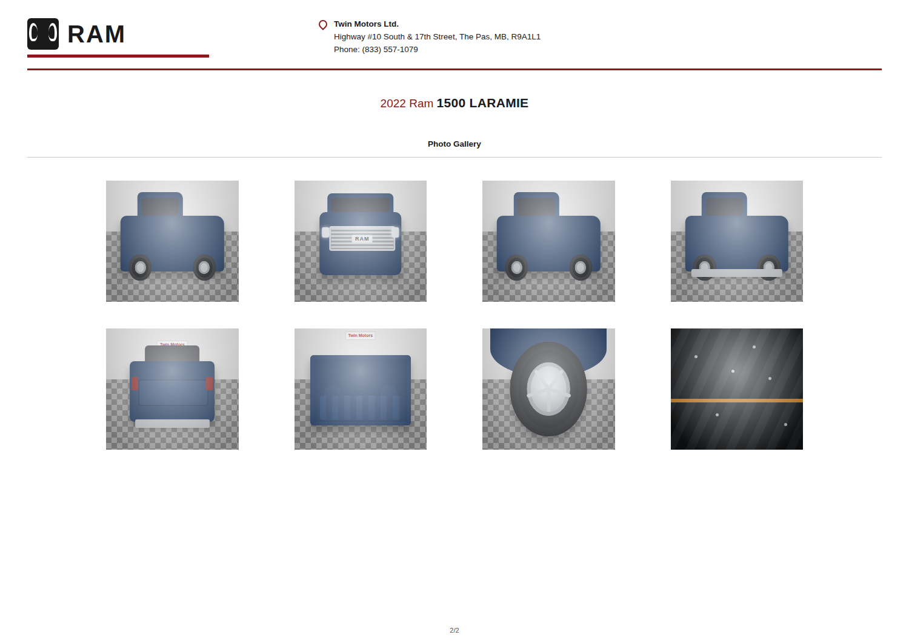RAM
Twin Motors Ltd.
Highway #10 South & 17th Street, The Pas, MB, R9A1L1
Phone: (833) 557-1079
2022 Ram 1500 LARAMIE
Photo Gallery
RAM
Twin Motors
Twin Motors
2/2